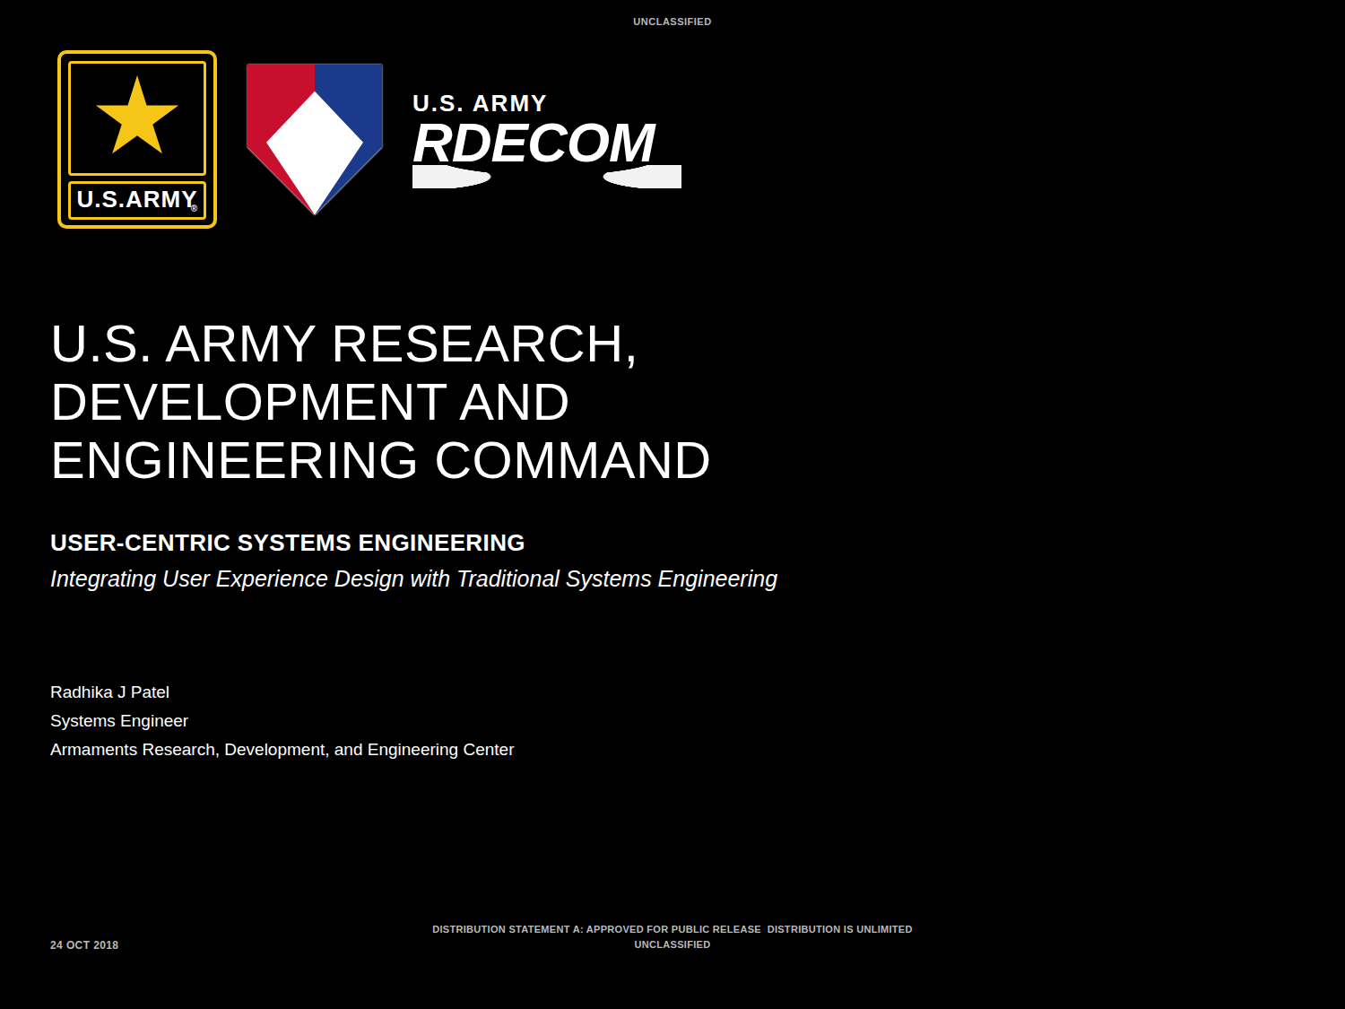UNCLASSIFIED
U.S.ARMY®
U.S. ARMY RDECOM
U.S. ARMY RESEARCH, DEVELOPMENT AND ENGINEERING COMMAND
USER-CENTRIC SYSTEMS ENGINEERING
Integrating User Experience Design with Traditional Systems Engineering
Radhika J Patel
Systems Engineer
Armaments Research, Development, and Engineering Center
24 OCT 2018
DISTRIBUTION STATEMENT A: APPROVED FOR PUBLIC RELEASE DISTRIBUTION IS UNLIMITED
UNCLASSIFIED